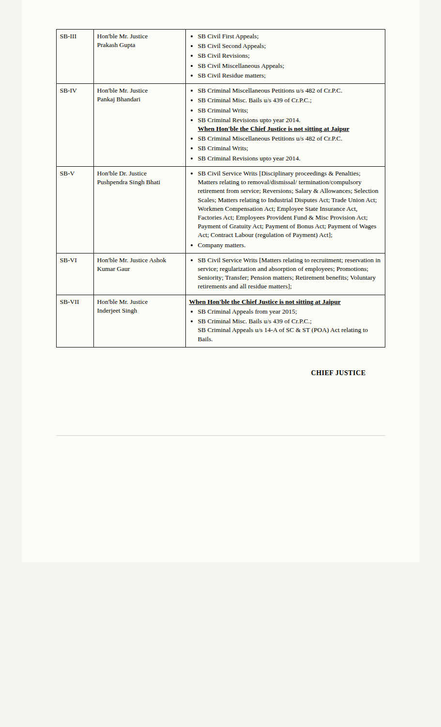| SB-III | Hon'ble Mr. Justice Prakash Gupta | SB Civil First Appeals; SB Civil Second Appeals; SB Civil Revisions; SB Civil Miscellaneous Appeals; SB Civil Residue matters; |
| SB-IV | Hon'ble Mr. Justice Pankaj Bhandari | SB Criminal Miscellaneous Petitions u/s 482 of Cr.P.C. SB Criminal Misc. Bails u/s 439 of Cr.P.C.; SB Criminal Writs; SB Criminal Revisions upto year 2014. When Hon'ble the Chief Justice is not sitting at Jaipur SB Criminal Miscellaneous Petitions u/s 482 of Cr.P.C. SB Criminal Writs; SB Criminal Revisions upto year 2014. |
| SB-V | Hon'ble Dr. Justice Pushpendra Singh Bhati | SB Civil Service Writs [Disciplinary proceedings & Penalties; Matters relating to removal/dismissal/ termination/compulsory retirement from service; Reversions; Salary & Allowances; Selection Scales; Matters relating to Industrial Disputes Act; Trade Union Act; Workmen Compensation Act; Employee State Insurance Act, Factories Act; Employees Provident Fund & Misc Provision Act; Payment of Gratuity Act; Payment of Bonus Act; Payment of Wages Act; Contract Labour (regulation of Payment) Act]; Company matters. |
| SB-VI | Hon'ble Mr. Justice Ashok Kumar Gaur | SB Civil Service Writs [Matters relating to recruitment; reservation in service; regularization and absorption of employees; Promotions; Seniority; Transfer; Pension matters; Retirement benefits; Voluntary retirements and all residue matters]; |
| SB-VII | Hon'ble Mr. Justice Inderjeet Singh | When Hon'ble the Chief Justice is not sitting at Jaipur SB Criminal Appeals from year 2015; SB Criminal Misc. Bails u/s 439 of Cr.P.C.; SB Criminal Appeals u/s 14-A of SC & ST (POA) Act relating to Bails. |
CHIEF JUSTICE